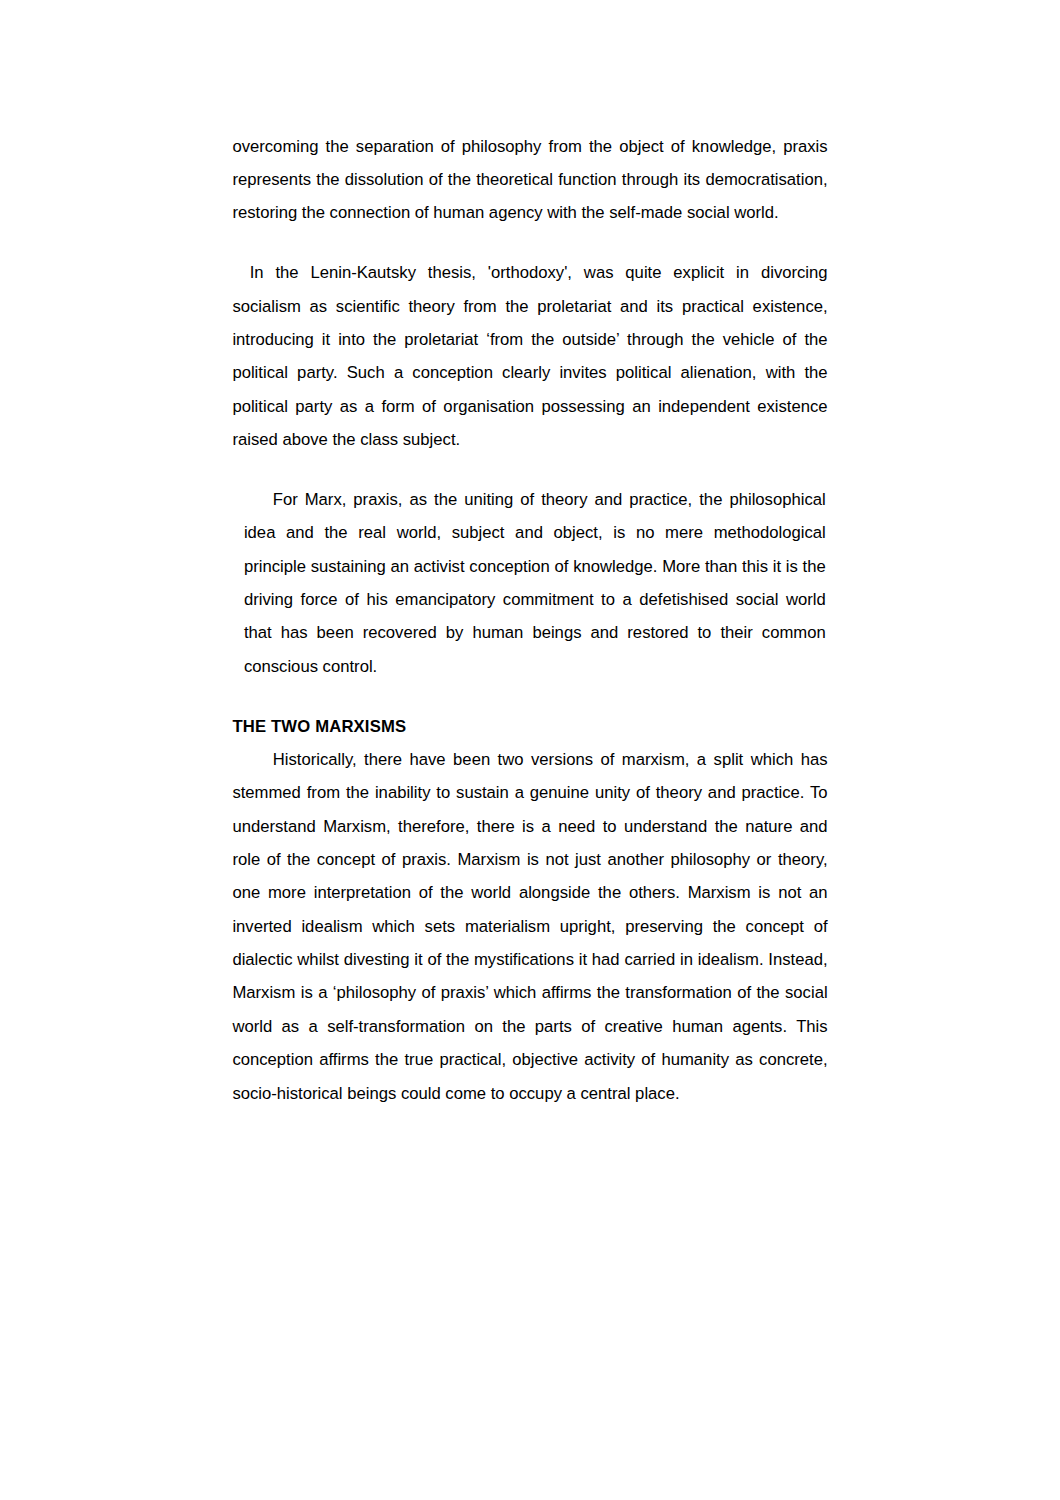overcoming the separation of philosophy from the object of knowledge, praxis represents the dissolution of the theoretical function through its democratisation, restoring the connection of human agency with the self-made social world.
In the Lenin-Kautsky thesis, 'orthodoxy', was quite explicit in divorcing socialism as scientific theory from the proletariat and its practical existence, introducing it into the proletariat ‘from the outside’ through the vehicle of the political party. Such a conception clearly invites political alienation, with the political party as a form of organisation possessing an independent existence raised above the class subject.
For Marx, praxis, as the uniting of theory and practice, the philosophical idea and the real world, subject and object, is no mere methodological principle sustaining an activist conception of knowledge. More than this it is the driving force of his emancipatory commitment to a defetishised social world that has been recovered by human beings and restored to their common conscious control.
The Two Marxisms
Historically, there have been two versions of marxism, a split which has stemmed from the inability to sustain a genuine unity of theory and practice. To understand Marxism, therefore, there is a need to understand the nature and role of the concept of praxis. Marxism is not just another philosophy or theory, one more interpretation of the world alongside the others. Marxism is not an inverted idealism which sets materialism upright, preserving the concept of dialectic whilst divesting it of the mystifications it had carried in idealism. Instead, Marxism is a ‘philosophy of praxis’ which affirms the transformation of the social world as a self-transformation on the parts of creative human agents. This conception affirms the true practical, objective activity of humanity as concrete, socio-historical beings could come to occupy a central place.